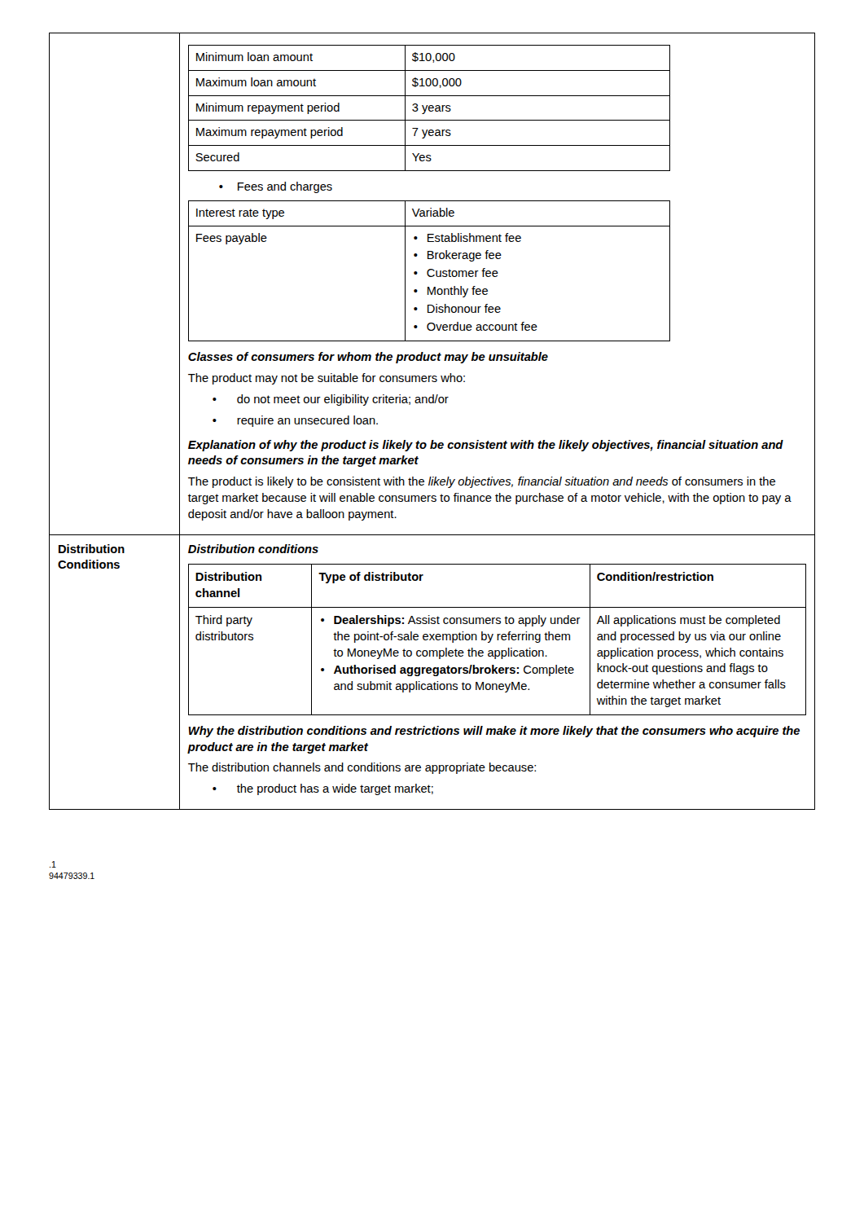| | / Minimum loan amount / $10,000 / / Maximum loan amount / $100,000 / / Minimum repayment period / 3 years / / Maximum repayment period / 7 years / / Secured / Yes / Fees and charges / Interest rate type / Variable / / Fees payable / Establishment fee Brokerage fee Customer fee Monthly fee Dishonour fee Overdue account fee / Classes of consumers for whom the product may be unsuitable The product may not be suitable for consumers who: do not meet our eligibility criteria; and/or require an unsecured loan. Explanation of why the product is likely to be consistent with the likely objectives, financial situation and needs of consumers in the target market The product is likely to be consistent with the likely objectives, financial situation and needs of consumers in the target market because it will enable consumers to finance the purchase of a motor vehicle, with the option to pay a deposit and/or have a balloon payment. |
| Distribution Conditions | Distribution conditions / Distribution channel / Type of distributor / Condition/restriction / / --- / --- / --- / / Third party distributors / Dealerships: Assist consumers to apply under the point-of-sale exemption by referring them to MoneyMe to complete the application. Authorised aggregators/brokers: Complete and submit applications to MoneyMe. / All applications must be completed and processed by us via our online application process, which contains knock-out questions and flags to determine whether a consumer falls within the target market / Why the distribution conditions and restrictions will make it more likely that the consumers who acquire the product are in the target market The distribution channels and conditions are appropriate because: the product has a wide target market; |
.1
94479339.1